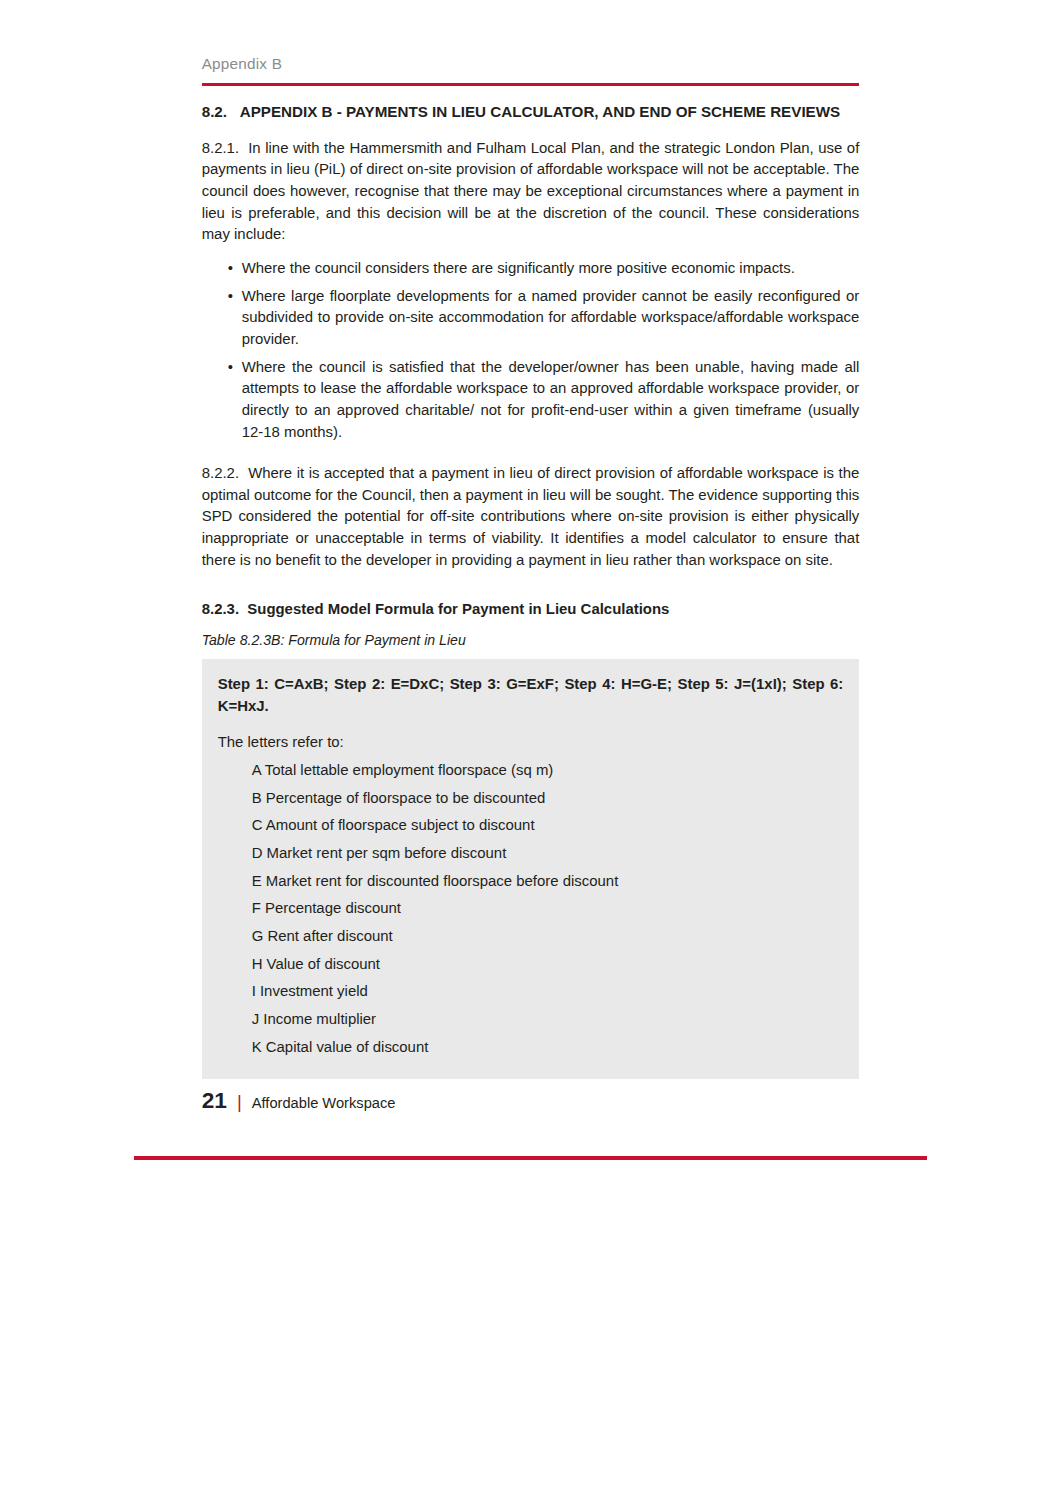Appendix B
8.2. APPENDIX B - PAYMENTS IN LIEU CALCULATOR, AND END OF SCHEME REVIEWS
8.2.1. In line with the Hammersmith and Fulham Local Plan, and the strategic London Plan, use of payments in lieu (PiL) of direct on-site provision of affordable workspace will not be acceptable. The council does however, recognise that there may be exceptional circumstances where a payment in lieu is preferable, and this decision will be at the discretion of the council. These considerations may include:
Where the council considers there are significantly more positive economic impacts.
Where large floorplate developments for a named provider cannot be easily reconfigured or subdivided to provide on-site accommodation for affordable workspace/affordable workspace provider.
Where the council is satisfied that the developer/owner has been unable, having made all attempts to lease the affordable workspace to an approved affordable workspace provider, or directly to an approved charitable/ not for profit-end-user within a given timeframe (usually 12-18 months).
8.2.2. Where it is accepted that a payment in lieu of direct provision of affordable workspace is the optimal outcome for the Council, then a payment in lieu will be sought. The evidence supporting this SPD considered the potential for off-site contributions where on-site provision is either physically inappropriate or unacceptable in terms of viability. It identifies a model calculator to ensure that there is no benefit to the developer in providing a payment in lieu rather than workspace on site.
8.2.3. Suggested Model Formula for Payment in Lieu Calculations
Table 8.2.3B: Formula for Payment in Lieu
Step 1: C=AxB; Step 2: E=DxC; Step 3: G=ExF; Step 4: H=G-E; Step 5: J=(1xI); Step 6: K=HxJ.
The letters refer to:
A Total lettable employment floorspace (sq m)
B Percentage of floorspace to be discounted
C Amount of floorspace subject to discount
D Market rent per sqm before discount
E Market rent for discounted floorspace before discount
F Percentage discount
G Rent after discount
H Value of discount
I Investment yield
J Income multiplier
K Capital value of discount
21 | Affordable Workspace